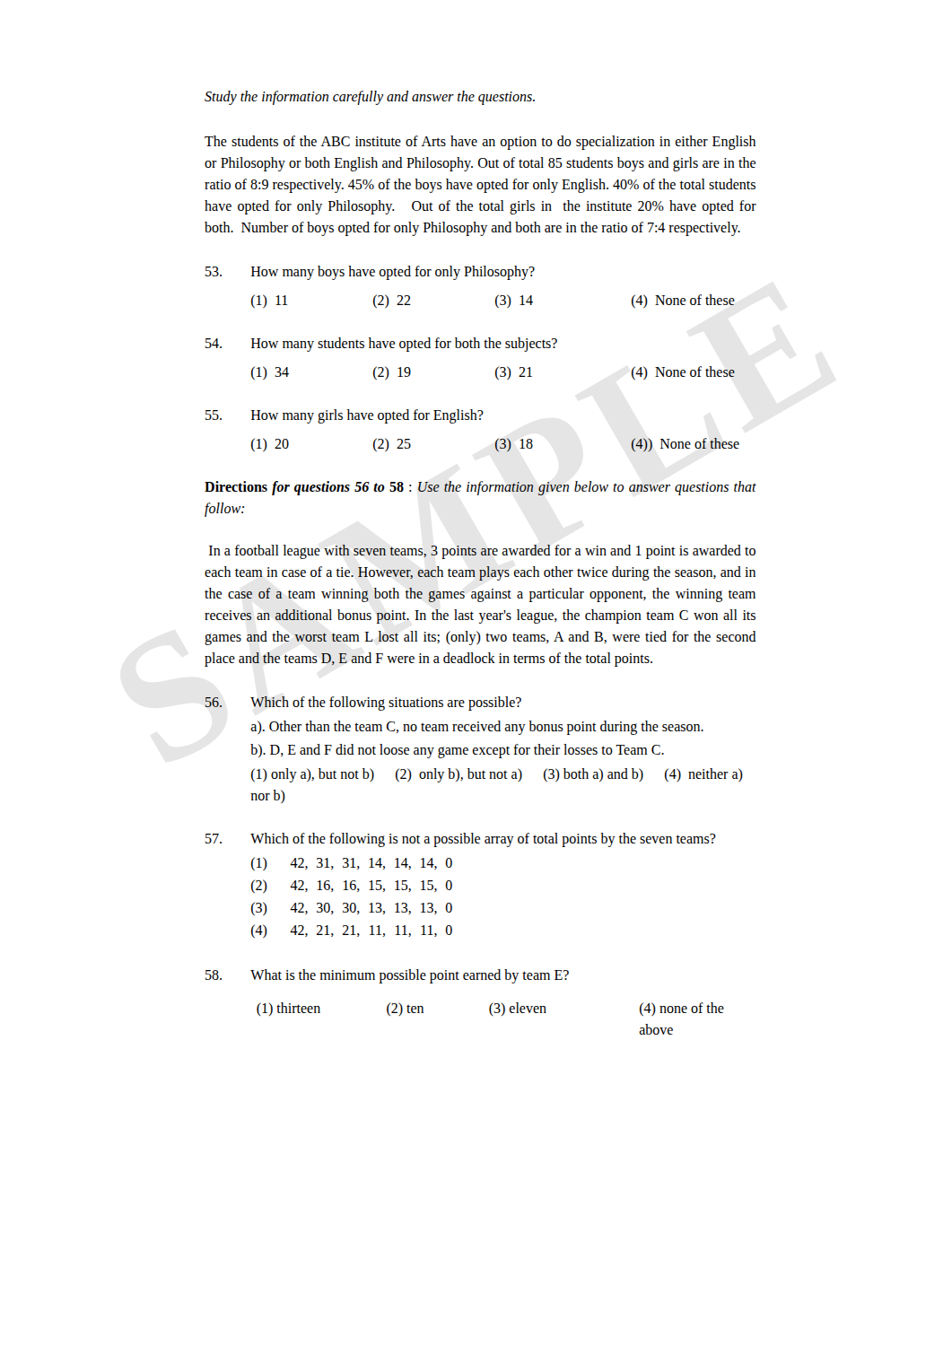SAMPLE
Study the information carefully and answer the questions.
The students of the ABC institute of Arts have an option to do specialization in either English or Philosophy or both English and Philosophy. Out of total 85 students boys and girls are in the ratio of 8:9 respectively. 45% of the boys have opted for only English. 40% of the total students have opted for only Philosophy. Out of the total girls in the institute 20% have opted for both. Number of boys opted for only Philosophy and both are in the ratio of 7:4 respectively.
53.
How many boys have opted for only Philosophy?
(1) 11 (2) 22 (3) 14 (4) None of these
54.
How many students have opted for both the subjects?
(1) 34 (2) 19 (3) 21 (4) None of these
55.
How many girls have opted for English?
(1) 20 (2) 25 (3) 18 (4)) None of these
Directions for questions 56 to 58 : Use the information given below to answer questions that follow:
In a football league with seven teams, 3 points are awarded for a win and 1 point is awarded to each team in case of a tie. However, each team plays each other twice during the season, and in the case of a team winning both the games against a particular opponent, the winning team receives an additional bonus point. In the last year's league, the champion team C won all its games and the worst team L lost all its; (only) two teams, A and B, were tied for the second place and the teams D, E and F were in a deadlock in terms of the total points.
56.
Which of the following situations are possible?
a). Other than the team C, no team received any bonus point during the season.
b). D, E and F did not loose any game except for their losses to Team C.
(1) only a), but not b) (2) only b), but not a) (3) both a) and b) (4) neither a) nor b)
57.
Which of the following is not a possible array of total points by the seven teams?
| (1) | 42, | 31, | 31, | 14, | 14, | 14, | 0 |
| (2) | 42, | 16, | 16, | 15, | 15, | 15, | 0 |
| (3) | 42, | 30, | 30, | 13, | 13, | 13, | 0 |
| (4) | 42, | 21, | 21, | 11, | 11, | 11, | 0 |
58.
What is the minimum possible point earned by team E?
(1) thirteen (2) ten (3) eleven (4) none of the above